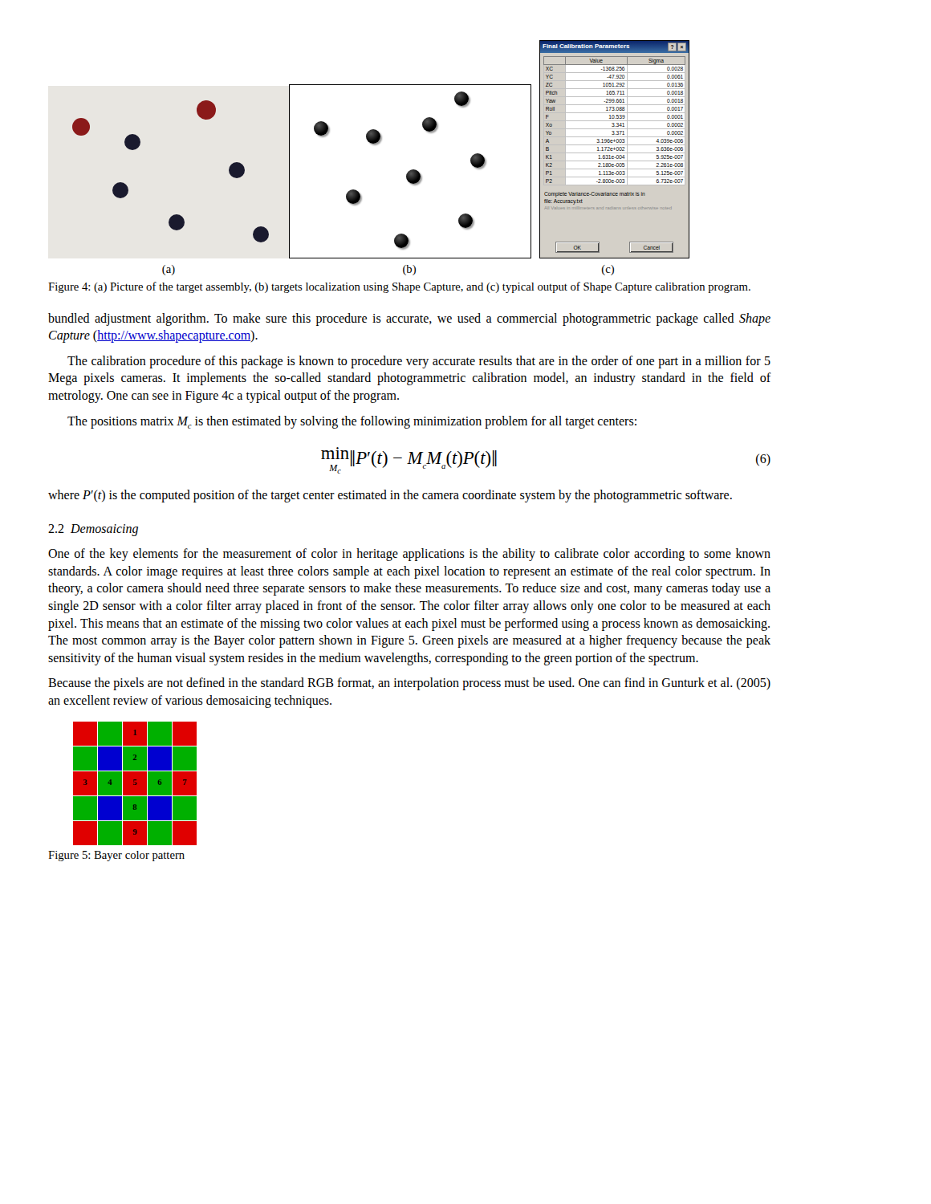Final Calibration Parameters ?×
| | Value | Sigma |
| --- | --- | --- |
| XC | -1368.256 | 0.0028 |
| YC | -47.920 | 0.0061 |
| ZC | 1051.292 | 0.0136 |
| Pitch | 165.711 | 0.0018 |
| Yaw | -299.661 | 0.0018 |
| Roll | 173.088 | 0.0017 |
| F | 10.539 | 0.0001 |
| Xo | 3.341 | 0.0002 |
| Yo | 3.371 | 0.0002 |
| A | 3.196e+003 | 4.039e-006 |
| B | 1.172e+002 | 3.636e-006 |
| K1 | 1.631e-004 | 5.925e-007 |
| K2 | 2.180e-005 | 2.261e-008 |
| P1 | 1.113e-003 | 5.125e-007 |
| P2 | -2.800e-003 | 6.732e-007 |
Complete Variance-Covariance matrix is in
file: Accuracy.txt
All Values in millimeters and radians unless otherwise noted
OK Cancel
(a)
(b)
(c)
Figure 4: (a) Picture of the target assembly, (b) targets localization using Shape Capture, and (c) typical output of Shape Capture calibration program.
bundled adjustment algorithm. To make sure this procedure is accurate, we used a commercial photogrammetric package called Shape Capture (http://www.shapecapture.com).
The calibration procedure of this package is known to procedure very accurate results that are in the order of one part in a million for 5 Mega pixels cameras. It implements the so-called standard photogrammetric calibration model, an industry standard in the field of metrology. One can see in Figure 4c a typical output of the program.
The positions matrix Mc is then estimated by solving the following minimization problem for all target centers:
min Mc‖P′(t) − McMa(t)P(t)‖ (6)
where P′(t) is the computed position of the target center estimated in the camera coordinate system by the photogrammetric software.
2.2 Demosaicing
One of the key elements for the measurement of color in heritage applications is the ability to calibrate color according to some known standards. A color image requires at least three colors sample at each pixel location to represent an estimate of the real color spectrum. In theory, a color camera should need three separate sensors to make these measurements. To reduce size and cost, many cameras today use a single 2D sensor with a color filter array placed in front of the sensor. The color filter array allows only one color to be measured at each pixel. This means that an estimate of the missing two color values at each pixel must be performed using a process known as demosaicking. The most common array is the Bayer color pattern shown in Figure 5. Green pixels are measured at a higher frequency because the peak sensitivity of the human visual system resides in the medium wavelengths, corresponding to the green portion of the spectrum.
Because the pixels are not defined in the standard RGB format, an interpolation process must be used. One can find in Gunturk et al. (2005) an excellent review of various demosaicing techniques.
| | | 1 | | |
| | | 2 | | |
| 3 | 4 | 5 | 6 | 7 |
| | | 8 | | |
| | | 9 | | |
Figure 5: Bayer color pattern